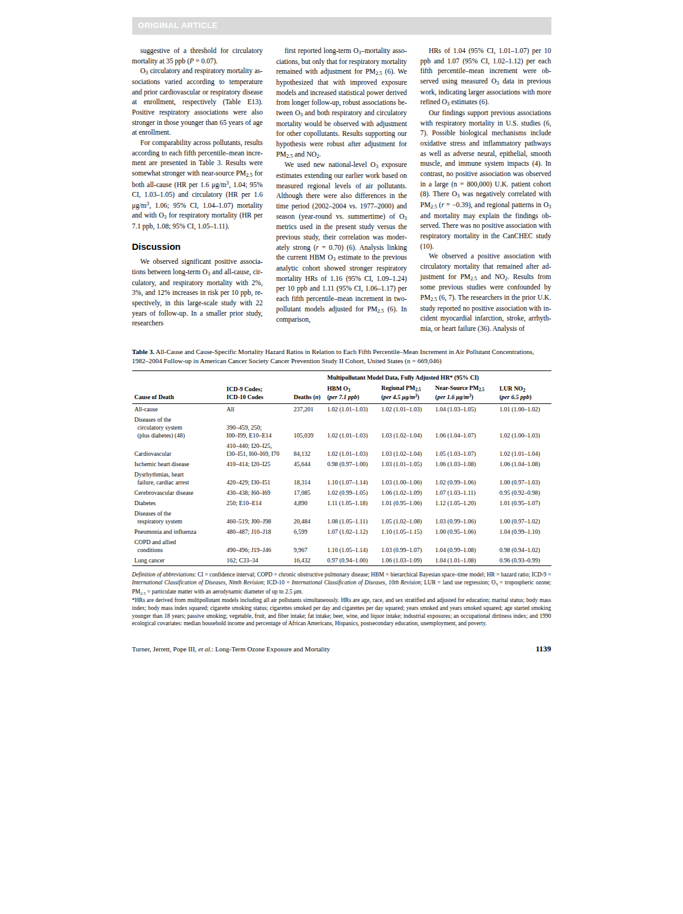ORIGINAL ARTICLE
suggestive of a threshold for circulatory mortality at 35 ppb (P = 0.07).
O3 circulatory and respiratory mortality associations varied according to temperature and prior cardiovascular or respiratory disease at enrollment, respectively (Table E13). Positive respiratory associations were also stronger in those younger than 65 years of age at enrollment.
For comparability across pollutants, results according to each fifth percentile–mean increment are presented in Table 3. Results were somewhat stronger with near-source PM2.5 for both all-cause (HR per 1.6 μg/m3, 1.04; 95% CI, 1.03–1.05) and circulatory (HR per 1.6 μg/m3, 1.06; 95% CI, 1.04–1.07) mortality and with O3 for respiratory mortality (HR per 7.1 ppb, 1.08; 95% CI, 1.05–1.11).
Discussion
We observed significant positive associations between long-term O3 and all-cause, circulatory, and respiratory mortality with 2%, 3%, and 12% increases in risk per 10 ppb, respectively, in this large-scale study with 22 years of follow-up. In a smaller prior study, researchers
first reported long-term O3–mortality associations, but only that for respiratory mortality remained with adjustment for PM2.5 (6). We hypothesized that with improved exposure models and increased statistical power derived from longer follow-up, robust associations between O3 and both respiratory and circulatory mortality would be observed with adjustment for other copollutants. Results supporting our hypothesis were robust after adjustment for PM2.5 and NO2.
We used new national-level O3 exposure estimates extending our earlier work based on measured regional levels of air pollutants. Although there were also differences in the time period (2002–2004 vs. 1977–2000) and season (year-round vs. summertime) of O3 metrics used in the present study versus the previous study, their correlation was moderately strong (r = 0.70) (6). Analysis linking the current HBM O3 estimate to the previous analytic cohort showed stronger respiratory mortality HRs of 1.16 (95% CI, 1.09–1.24) per 10 ppb and 1.11 (95% CI, 1.06–1.17) per each fifth percentile–mean increment in two-pollutant models adjusted for PM2.5 (6). In comparison,
HRs of 1.04 (95% CI, 1.01–1.07) per 10 ppb and 1.07 (95% CI, 1.02–1.12) per each fifth percentile–mean increment were observed using measured O3 data in previous work, indicating larger associations with more refined O3 estimates (6).
Our findings support previous associations with respiratory mortality in U.S. studies (6, 7). Possible biological mechanisms include oxidative stress and inflammatory pathways as well as adverse neural, epithelial, smooth muscle, and immune system impacts (4). In contrast, no positive association was observed in a large (n = 800,000) U.K. patient cohort (8). There O3 was negatively correlated with PM2.5 (r = −0.39), and regional patterns in O3 and mortality may explain the findings observed. There was no positive association with respiratory mortality in the CanCHEC study (10).
We observed a positive association with circulatory mortality that remained after adjustment for PM2.5 and NO2. Results from some previous studies were confounded by PM2.5 (6, 7). The researchers in the prior U.K. study reported no positive association with incident myocardial infarction, stroke, arrhythmia, or heart failure (36). Analysis of
Table 3. All-Cause and Cause-Specific Mortality Hazard Ratios in Relation to Each Fifth Percentile–Mean Increment in Air Pollutant Concentrations, 1982–2004 Follow-up in American Cancer Society Cancer Prevention Study II Cohort, United States (n = 669,046)
| | | | Multipollutant Model Data, Fully Adjusted HR* (95% CI) |
| --- | --- | --- | --- |
| Cause of Death | ICD-9 Codes; ICD-10 Codes | Deaths ( n ) | HBM O 3 ( per 7.1 ppb ) | Regional PM 2.5 ( per 4.5 μg/m 3 ) | Near-Source PM 2.5 ( per 1.6 μg/m 3 ) | LUR NO 2 ( per 6.5 ppb ) |
| All-cause | All | 237,201 | 1.02 (1.01–1.03) | 1.02 (1.01–1.03) | 1.04 (1.03–1.05) | 1.01 (1.00–1.02) |
| Diseases of the circulatory system (plus diabetes) (48) | 390–459, 250; I00–I99, E10–E14 | 105,039 | 1.02 (1.01–1.03) | 1.03 (1.02–1.04) | 1.06 (1.04–1.07) | 1.02 (1.00–1.03) |
| Cardiovascular | 410–440; I20–I25, I30–I51, I60–I69, I70 | 84,132 | 1.02 (1.01–1.03) | 1.03 (1.02–1.04) | 1.05 (1.03–1.07) | 1.02 (1.01–1.04) |
| Ischemic heart disease | 410–414; I20–I25 | 45,644 | 0.98 (0.97–1.00) | 1.03 (1.01–1.05) | 1.06 (1.03–1.08) | 1.06 (1.04–1.08) |
| Dysrhythmias, heart failure, cardiac arrest | 420–429; I30–I51 | 18,314 | 1.10 (1.07–1.14) | 1.03 (1.00–1.06) | 1.02 (0.99–1.06) | 1.00 (0.97–1.03) |
| Cerebrovascular disease | 430–438; I60–I69 | 17,085 | 1.02 (0.99–1.05) | 1.06 (1.02–1.09) | 1.07 (1.03–1.11) | 0.95 (0.92–0.98) |
| Diabetes | 250; E10–E14 | 4,890 | 1.11 (1.05–1.18) | 1.01 (0.95–1.06) | 1.12 (1.05–1.20) | 1.01 (0.95–1.07) |
| Diseases of the respiratory system | 460–519; J00–J98 | 20,484 | 1.08 (1.05–1.11) | 1.05 (1.02–1.08) | 1.03 (0.99–1.06) | 1.00 (0.97–1.02) |
| Pneumonia and influenza | 480–487; J10–J18 | 6,599 | 1.07 (1.02–1.12) | 1.10 (1.05–1.15) | 1.00 (0.95–1.06) | 1.04 (0.99–1.10) |
| COPD and allied conditions | 490–496; J19–J46 | 9,967 | 1.10 (1.05–1.14) | 1.03 (0.99–1.07) | 1.04 (0.99–1.08) | 0.98 (0.94–1.02) |
| Lung cancer | 162; C33–34 | 16,432 | 0.97 (0.94–1.00) | 1.06 (1.03–1.09) | 1.04 (1.01–1.08) | 0.96 (0.93–0.99) |
Definition of abbreviations: CI = confidence interval; COPD = chronic obstructive pulmonary disease; HBM = hierarchical Bayesian space–time model; HR = hazard ratio; ICD-9 = International Classification of Diseases, Ninth Revision; ICD-10 = International Classification of Diseases, 10th Revision; LUR = land use regression; O3 = tropospheric ozone; PM2.5 = particulate matter with an aerodynamic diameter of up to 2.5 μm.
*HRs are derived from multipollutant models including all air pollutants simultaneously. HRs are age, race, and sex stratified and adjusted for education; marital status; body mass index; body mass index squared; cigarette smoking status; cigarettes smoked per day and cigarettes per day squared; years smoked and years smoked squared; age started smoking younger than 18 years; passive smoking; vegetable, fruit, and fiber intake; fat intake; beer, wine, and liquor intake; industrial exposures; an occupational dirtiness index; and 1990 ecological covariates: median household income and percentage of African Americans, Hispanics, postsecondary education, unemployment, and poverty.
Turner, Jerrett, Pope III, et al.: Long-Term Ozone Exposure and Mortality
1139